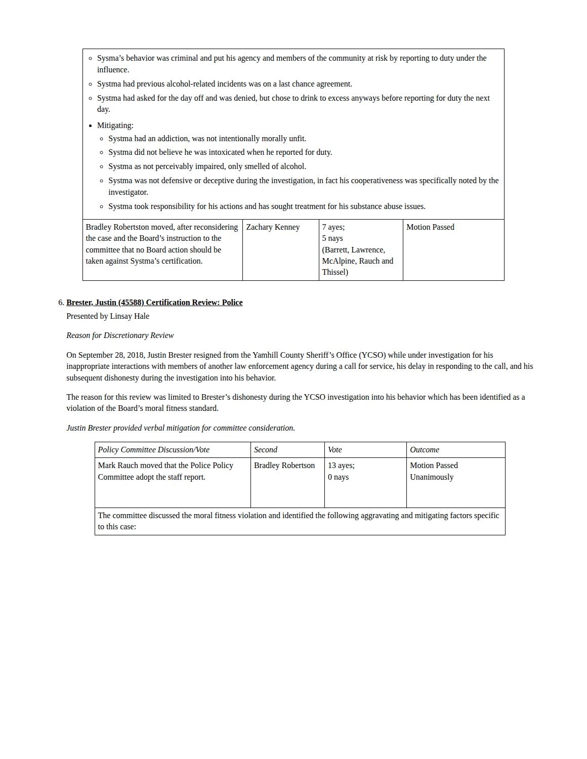| Sysma’s behavior was criminal and put his agency and members of the community at risk by reporting to duty under the influence. Systma had previous alcohol-related incidents was on a last chance agreement. Systma had asked for the day off and was denied, but chose to drink to excess anyways before reporting for duty the next day. Mitigating: Systma had an addiction, was not intentionally morally unfit. Systma did not believe he was intoxicated when he reported for duty. Systma as not perceivably impaired, only smelled of alcohol. Systma was not defensive or deceptive during the investigation, in fact his cooperativeness was specifically noted by the investigator. Systma took responsibility for his actions and has sought treatment for his substance abuse issues. |
| Bradley Robertston moved, after reconsidering the case and the Board’s instruction to the committee that no Board action should be taken against Systma’s certification. | Zachary Kenney | 7 ayes; 5 nays (Barrett, Lawrence, McAlpine, Rauch and Thissel) | Motion Passed |
Brester, Justin (45588) Certification Review: Police
Presented by Linsay Hale
Reason for Discretionary Review
On September 28, 2018, Justin Brester resigned from the Yamhill County Sheriff’s Office (YCSO) while under investigation for his inappropriate interactions with members of another law enforcement agency during a call for service, his delay in responding to the call, and his subsequent dishonesty during the investigation into his behavior.
The reason for this review was limited to Brester’s dishonesty during the YCSO investigation into his behavior which has been identified as a violation of the Board’s moral fitness standard.
Justin Brester provided verbal mitigation for committee consideration.
| Policy Committee Discussion/Vote | Second | Vote | Outcome |
| Mark Rauch moved that the Police Policy Committee adopt the staff report. | Bradley Robertson | 13 ayes; 0 nays | Motion Passed Unanimously |
| The committee discussed the moral fitness violation and identified the following aggravating and mitigating factors specific to this case: |